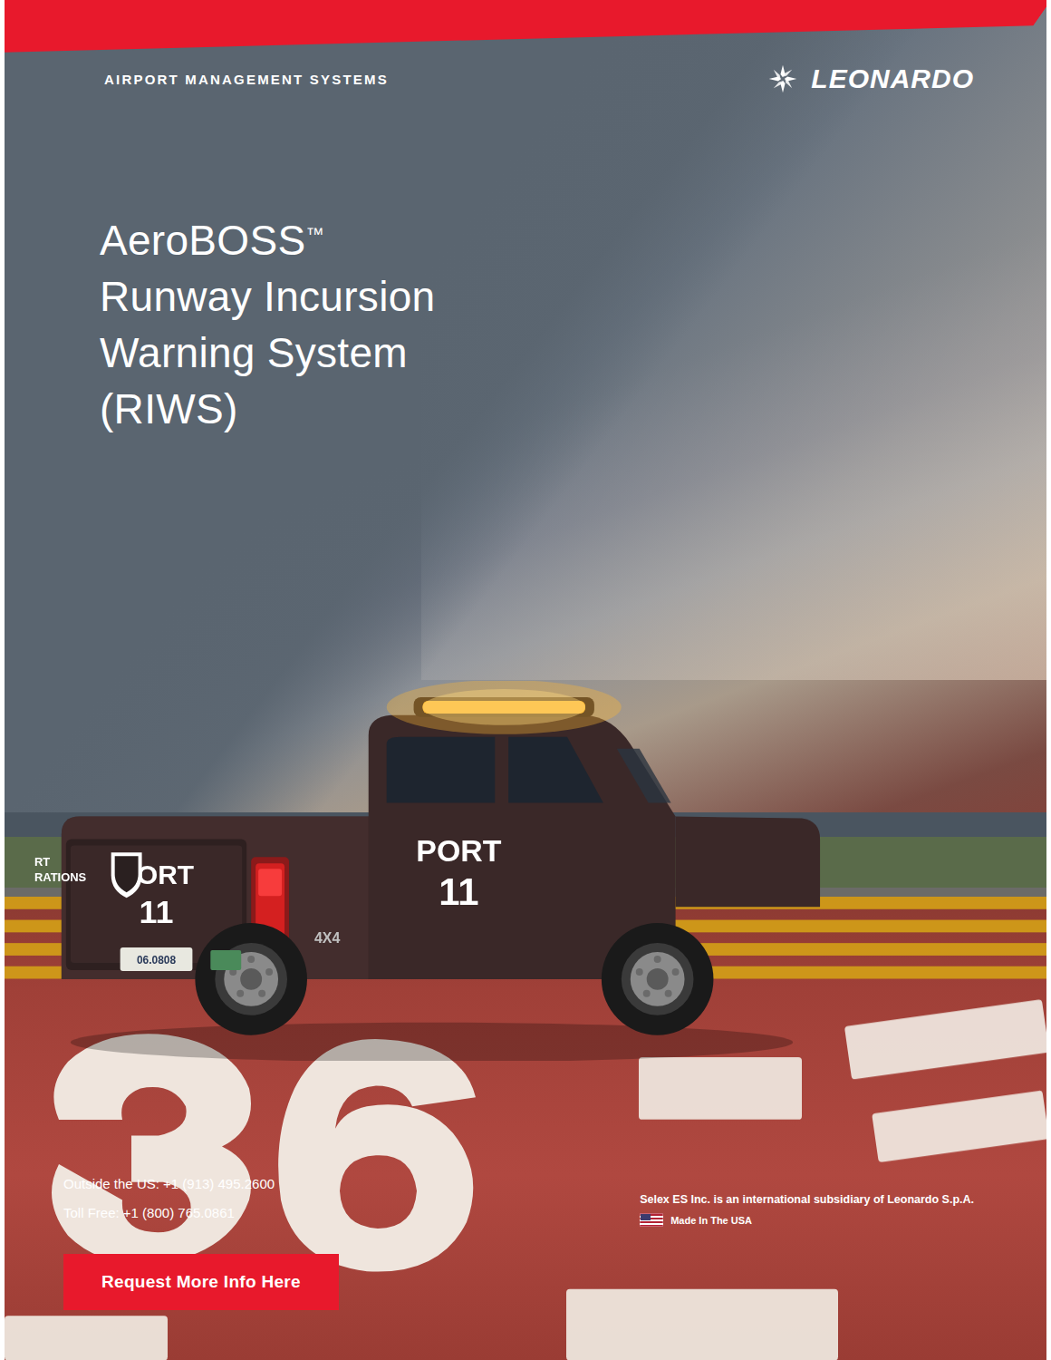PORT 11 PORT 11 4X4 RT RATIONS 06.0808
Airport Management Systems
LEONARDO
AeroBOSS™
Runway Incursion
Warning System
(RIWS)
Outside the US: +1 (913) 495.2600
Toll Free: +1 (800) 765.0861
Selex ES Inc. is an international subsidiary of Leonardo S.p.A.
Made In The USA
Request More Info Here